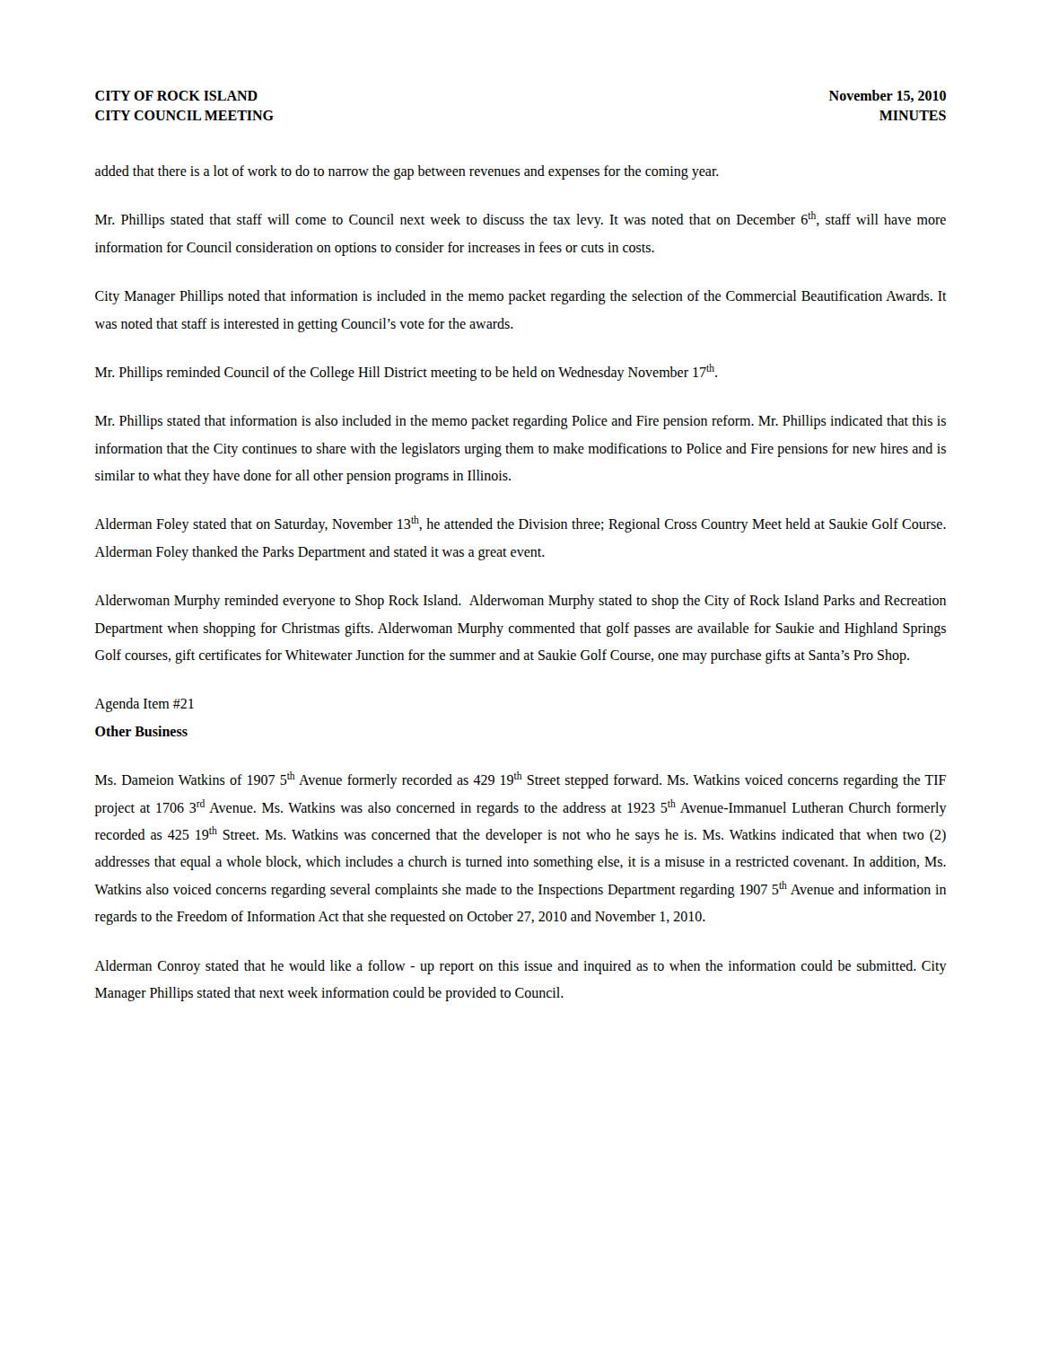CITY OF ROCK ISLAND November 15, 2010
CITY COUNCIL MEETING MINUTES
added that there is a lot of work to do to narrow the gap between revenues and expenses for the coming year.
Mr. Phillips stated that staff will come to Council next week to discuss the tax levy. It was noted that on December 6th, staff will have more information for Council consideration on options to consider for increases in fees or cuts in costs.
City Manager Phillips noted that information is included in the memo packet regarding the selection of the Commercial Beautification Awards. It was noted that staff is interested in getting Council’s vote for the awards.
Mr. Phillips reminded Council of the College Hill District meeting to be held on Wednesday November 17th.
Mr. Phillips stated that information is also included in the memo packet regarding Police and Fire pension reform. Mr. Phillips indicated that this is information that the City continues to share with the legislators urging them to make modifications to Police and Fire pensions for new hires and is similar to what they have done for all other pension programs in Illinois.
Alderman Foley stated that on Saturday, November 13th, he attended the Division three; Regional Cross Country Meet held at Saukie Golf Course. Alderman Foley thanked the Parks Department and stated it was a great event.
Alderwoman Murphy reminded everyone to Shop Rock Island. Alderwoman Murphy stated to shop the City of Rock Island Parks and Recreation Department when shopping for Christmas gifts. Alderwoman Murphy commented that golf passes are available for Saukie and Highland Springs Golf courses, gift certificates for Whitewater Junction for the summer and at Saukie Golf Course, one may purchase gifts at Santa’s Pro Shop.
Agenda Item #21
Other Business
Ms. Dameion Watkins of 1907 5th Avenue formerly recorded as 429 19th Street stepped forward. Ms. Watkins voiced concerns regarding the TIF project at 1706 3rd Avenue. Ms. Watkins was also concerned in regards to the address at 1923 5th Avenue-Immanuel Lutheran Church formerly recorded as 425 19th Street. Ms. Watkins was concerned that the developer is not who he says he is. Ms. Watkins indicated that when two (2) addresses that equal a whole block, which includes a church is turned into something else, it is a misuse in a restricted covenant. In addition, Ms. Watkins also voiced concerns regarding several complaints she made to the Inspections Department regarding 1907 5th Avenue and information in regards to the Freedom of Information Act that she requested on October 27, 2010 and November 1, 2010.
Alderman Conroy stated that he would like a follow - up report on this issue and inquired as to when the information could be submitted. City Manager Phillips stated that next week information could be provided to Council.